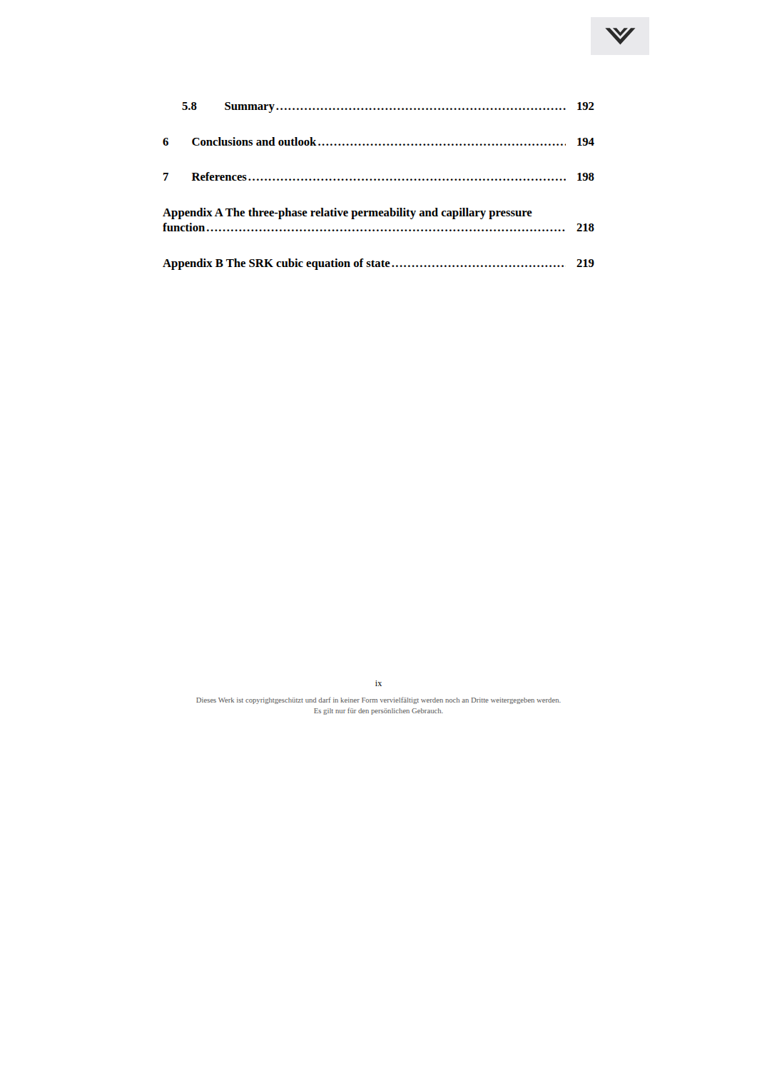5.8 Summary .................................................................................................................. 192
6 Conclusions and outlook .................................................................................................................. 194
7 References .................................................................................................................. 198
Appendix A The three-phase relative permeability and capillary pressure function .................................................................................................................. 218
Appendix B The SRK cubic equation of state .................................................................................................................. 219
ix
Dieses Werk ist copyrightgeschützt und darf in keiner Form vervielfältigt werden noch an Dritte weitergegeben werden.
Es gilt nur für den persönlichen Gebrauch.